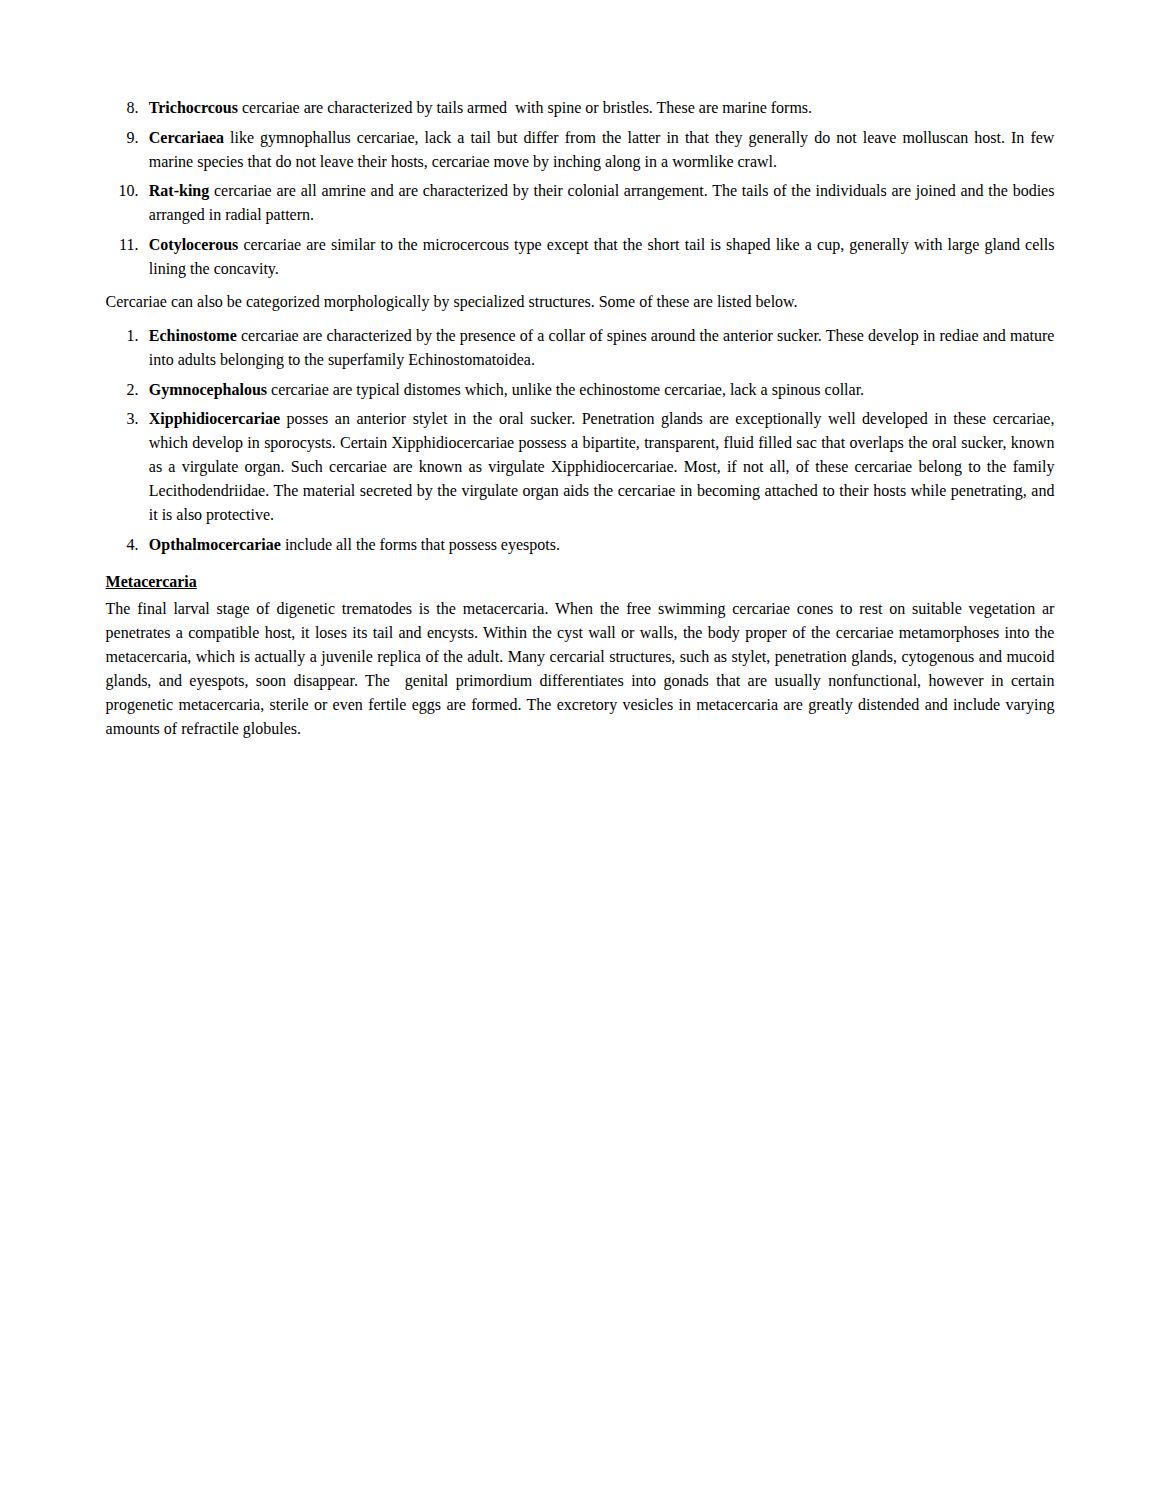Trichocrcous cercariae are characterized by tails armed with spine or bristles. These are marine forms.
Cercariaea like gymnophallus cercariae, lack a tail but differ from the latter in that they generally do not leave molluscan host. In few marine species that do not leave their hosts, cercariae move by inching along in a wormlike crawl.
Rat-king cercariae are all amrine and are characterized by their colonial arrangement. The tails of the individuals are joined and the bodies arranged in radial pattern.
Cotylocerous cercariae are similar to the microcercous type except that the short tail is shaped like a cup, generally with large gland cells lining the concavity.
Cercariae can also be categorized morphologically by specialized structures. Some of these are listed below.
Echinostome cercariae are characterized by the presence of a collar of spines around the anterior sucker. These develop in rediae and mature into adults belonging to the superfamily Echinostomatoidea.
Gymnocephalous cercariae are typical distomes which, unlike the echinostome cercariae, lack a spinous collar.
Xipphidiocercariae posses an anterior stylet in the oral sucker. Penetration glands are exceptionally well developed in these cercariae, which develop in sporocysts. Certain Xipphidiocercariae possess a bipartite, transparent, fluid filled sac that overlaps the oral sucker, known as a virgulate organ. Such cercariae are known as virgulate Xipphidiocercariae. Most, if not all, of these cercariae belong to the family Lecithodendriidae. The material secreted by the virgulate organ aids the cercariae in becoming attached to their hosts while penetrating, and it is also protective.
Opthalmocercariae include all the forms that possess eyespots.
Metacercaria
The final larval stage of digenetic trematodes is the metacercaria. When the free swimming cercariae cones to rest on suitable vegetation ar penetrates a compatible host, it loses its tail and encysts. Within the cyst wall or walls, the body proper of the cercariae metamorphoses into the metacercaria, which is actually a juvenile replica of the adult. Many cercarial structures, such as stylet, penetration glands, cytogenous and mucoid glands, and eyespots, soon disappear. The genital primordium differentiates into gonads that are usually nonfunctional, however in certain progenetic metacercaria, sterile or even fertile eggs are formed. The excretory vesicles in metacercaria are greatly distended and include varying amounts of refractile globules.